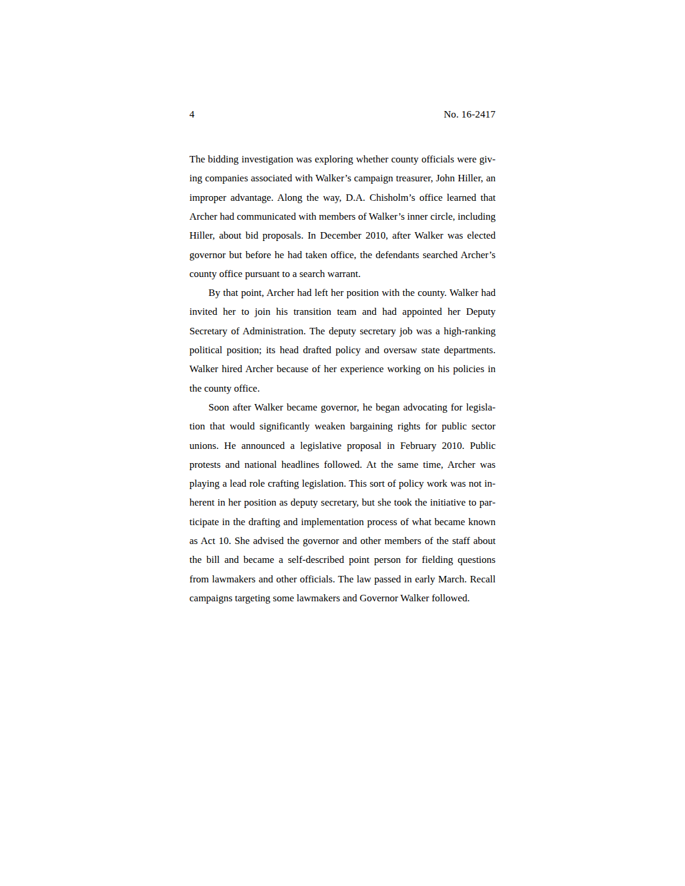4 No. 16-2417
The bidding investigation was exploring whether county officials were giving companies associated with Walker’s campaign treasurer, John Hiller, an improper advantage. Along the way, D.A. Chisholm’s office learned that Archer had communicated with members of Walker’s inner circle, including Hiller, about bid proposals. In December 2010, after Walker was elected governor but before he had taken office, the defendants searched Archer’s county office pursuant to a search warrant.
By that point, Archer had left her position with the county. Walker had invited her to join his transition team and had appointed her Deputy Secretary of Administration. The deputy secretary job was a high-ranking political position; its head drafted policy and oversaw state departments. Walker hired Archer because of her experience working on his policies in the county office.
Soon after Walker became governor, he began advocating for legislation that would significantly weaken bargaining rights for public sector unions. He announced a legislative proposal in February 2010. Public protests and national headlines followed. At the same time, Archer was playing a lead role crafting legislation. This sort of policy work was not inherent in her position as deputy secretary, but she took the initiative to participate in the drafting and implementation process of what became known as Act 10. She advised the governor and other members of the staff about the bill and became a self-described point person for fielding questions from lawmakers and other officials. The law passed in early March. Recall campaigns targeting some lawmakers and Governor Walker followed.